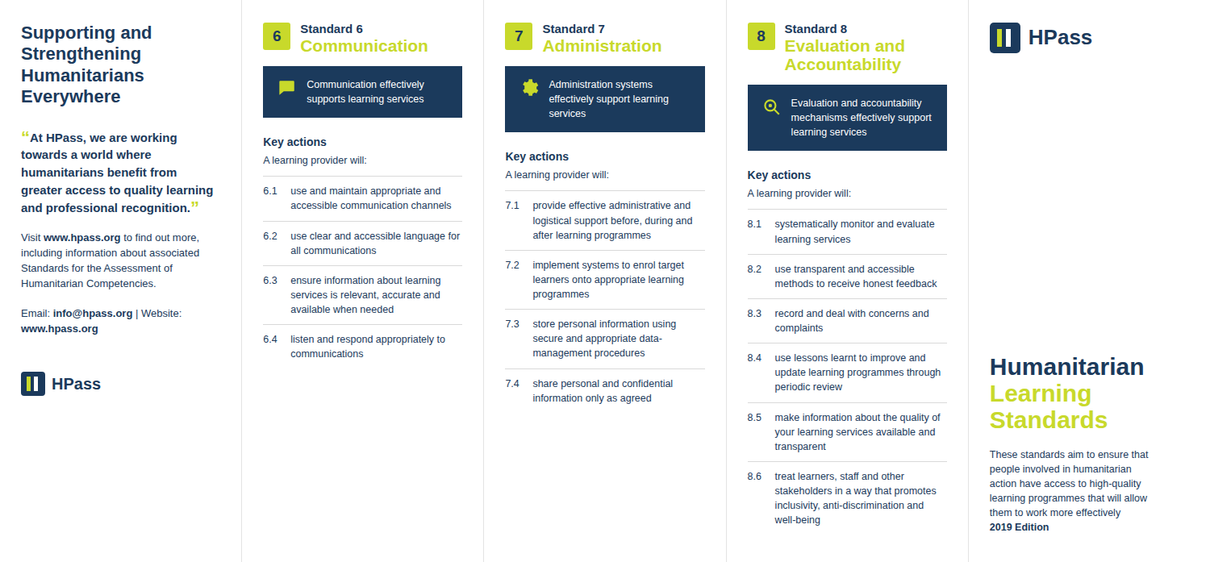Supporting and Strengthening
Humanitarians Everywhere
“At HPass, we are working towards a world where humanitarians benefit from greater access to quality learning and professional recognition.”
Visit www.hpass.org to find out more, including information about associated Standards for the Assessment of Humanitarian Competencies.
Email: info@hpass.org | Website: www.hpass.org
HPass
6
Standard 6 Communication
Communication effectively supports learning services
Key actions
A learning provider will:
| 6.1 | use and maintain appropriate and accessible communication channels |
| 6.2 | use clear and accessible language for all communications |
| 6.3 | ensure information about learning services is relevant, accurate and available when needed |
| 6.4 | listen and respond appropriately to communications |
7
Standard 7 Administration
Administration systems effectively support learning services
Key actions
A learning provider will:
| 7.1 | provide effective administrative and logistical support before, during and after learning programmes |
| 7.2 | implement systems to enrol target learners onto appropriate learning programmes |
| 7.3 | store personal information using secure and appropriate data-management procedures |
| 7.4 | share personal and confidential information only as agreed |
8
Standard 8 Evaluation and
Accountability
Evaluation and accountability mechanisms effectively support learning services
Key actions
A learning provider will:
| 8.1 | systematically monitor and evaluate learning services |
| 8.2 | use transparent and accessible methods to receive honest feedback |
| 8.3 | record and deal with concerns and complaints |
| 8.4 | use lessons learnt to improve and update learning programmes through periodic review |
| 8.5 | make information about the quality of your learning services available and transparent |
| 8.6 | treat learners, staff and other stakeholders in a way that promotes inclusivity, anti-discrimination and well-being |
HPass
Humanitarian
Learning Standards
These standards aim to ensure that people involved in humanitarian action have access to high-quality learning programmes that will allow them to work more effectively
2019 Edition